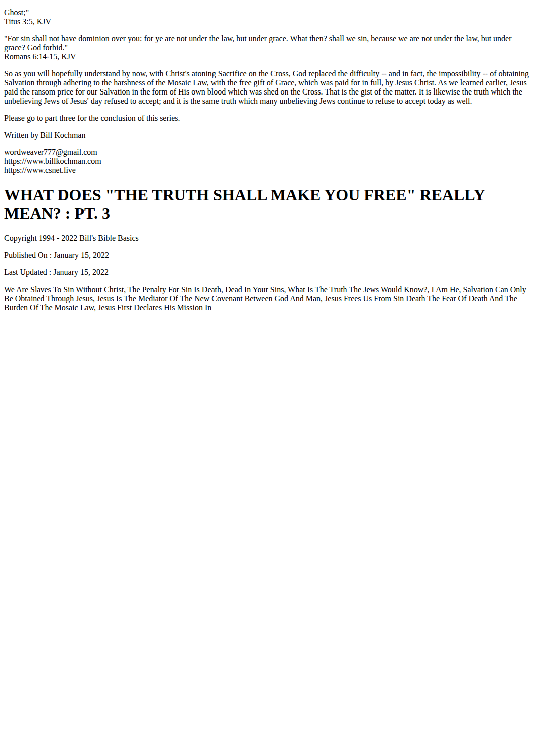Ghost;"
Titus 3:5, KJV
"For sin shall not have dominion over you: for ye are not under the law, but under grace. What then? shall we sin, because we are not under the law, but under grace? God forbid."
Romans 6:14-15, KJV
So as you will hopefully understand by now, with Christ's atoning Sacrifice on the Cross, God replaced the difficulty -- and in fact, the impossibility -- of obtaining Salvation through adhering to the harshness of the Mosaic Law, with the free gift of Grace, which was paid for in full, by Jesus Christ. As we learned earlier, Jesus paid the ransom price for our Salvation in the form of His own blood which was shed on the Cross. That is the gist of the matter. It is likewise the truth which the unbelieving Jews of Jesus' day refused to accept; and it is the same truth which many unbelieving Jews continue to refuse to accept today as well.
Please go to part three for the conclusion of this series.
Written by Bill Kochman
wordweaver777@gmail.com
https://www.billkochman.com
https://www.csnet.live
WHAT DOES "THE TRUTH SHALL MAKE YOU FREE" REALLY MEAN? : PT. 3
Copyright 1994 - 2022 Bill's Bible Basics
Published On : January 15, 2022
Last Updated : January 15, 2022
We Are Slaves To Sin Without Christ, The Penalty For Sin Is Death, Dead In Your Sins, What Is The Truth The Jews Would Know?, I Am He, Salvation Can Only Be Obtained Through Jesus, Jesus Is The Mediator Of The New Covenant Between God And Man, Jesus Frees Us From Sin Death The Fear Of Death And The Burden Of The Mosaic Law, Jesus First Declares His Mission In